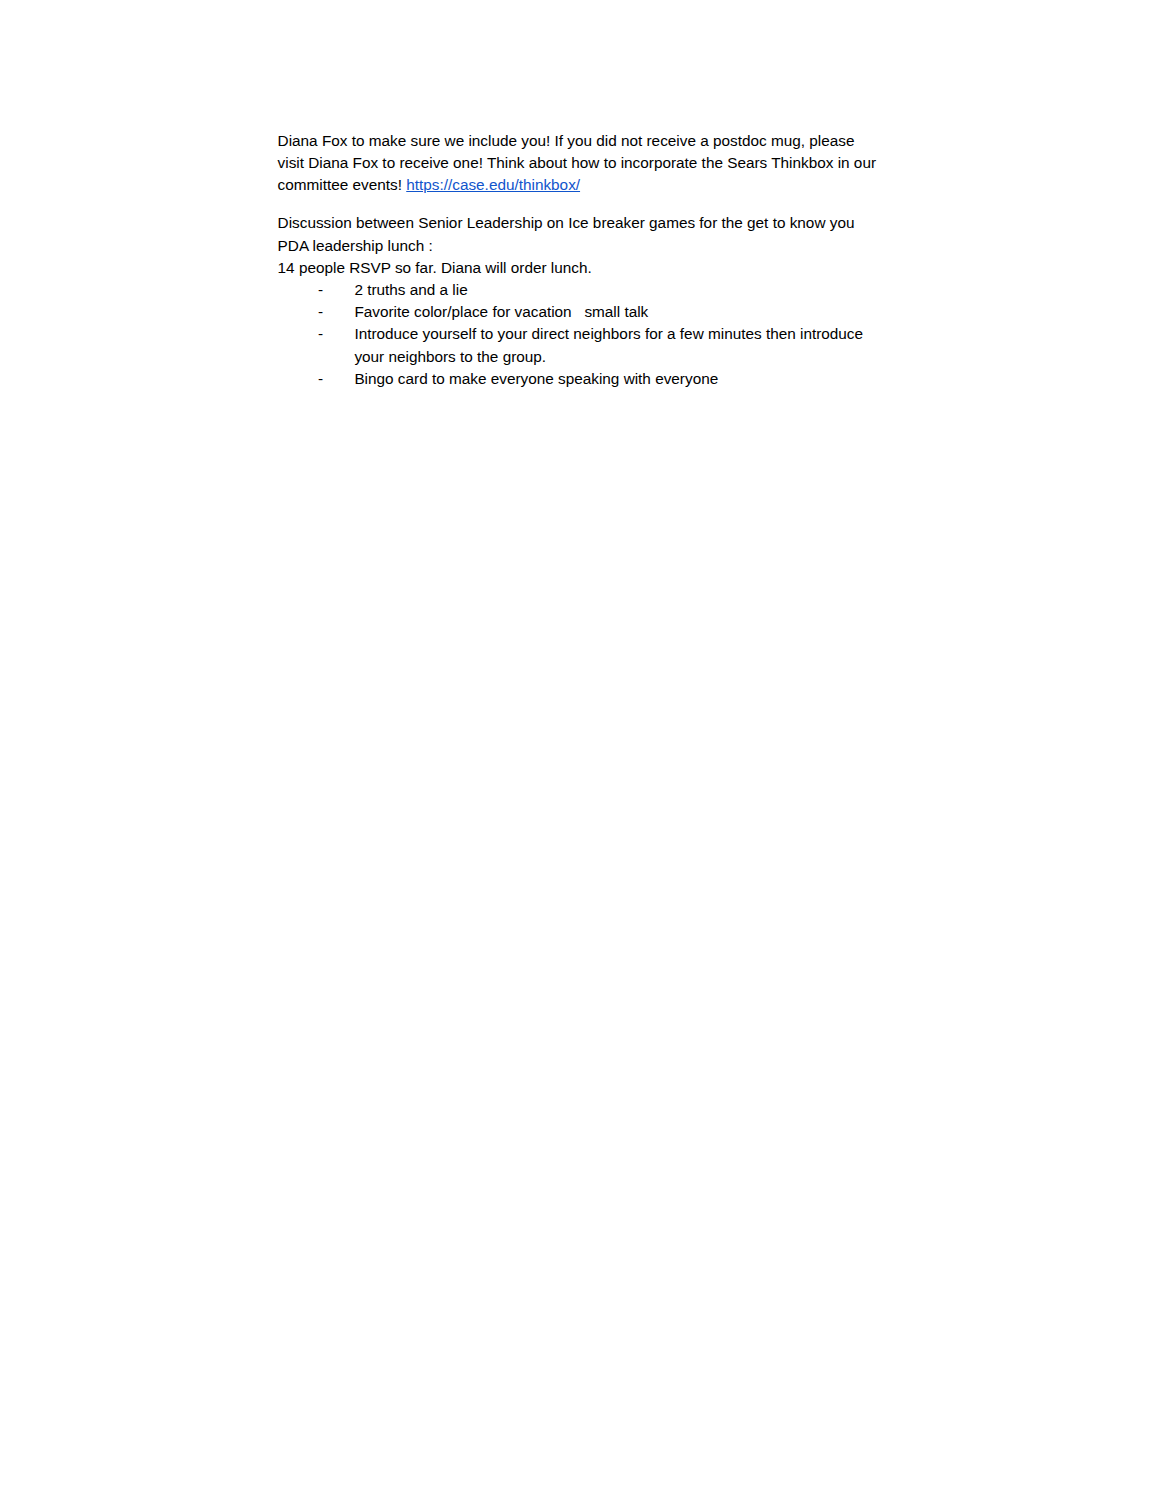Diana Fox to make sure we include you! If you did not receive a postdoc mug, please visit Diana Fox to receive one! Think about how to incorporate the Sears Thinkbox in our committee events! https://case.edu/thinkbox/
Discussion between Senior Leadership on Ice breaker games for the get to know you PDA leadership lunch :
14 people RSVP so far. Diana will order lunch.
2 truths and a lie
Favorite color/place for vacation small talk
Introduce yourself to your direct neighbors for a few minutes then introduce your neighbors to the group.
Bingo card to make everyone speaking with everyone